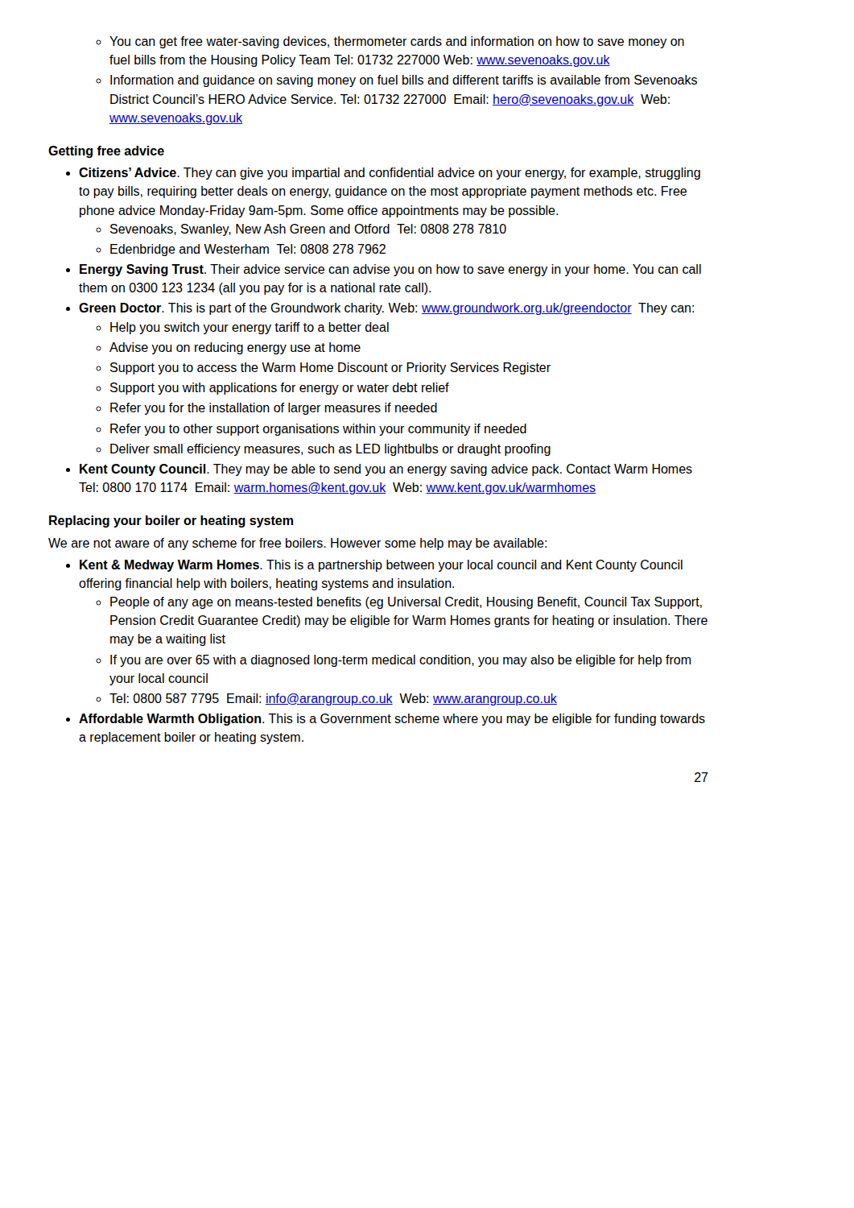You can get free water-saving devices, thermometer cards and information on how to save money on fuel bills from the Housing Policy Team Tel: 01732 227000 Web: www.sevenoaks.gov.uk
Information and guidance on saving money on fuel bills and different tariffs is available from Sevenoaks District Council’s HERO Advice Service. Tel: 01732 227000 Email: hero@sevenoaks.gov.uk Web: www.sevenoaks.gov.uk
Getting free advice
Citizens’ Advice. They can give you impartial and confidential advice on your energy, for example, struggling to pay bills, requiring better deals on energy, guidance on the most appropriate payment methods etc. Free phone advice Monday-Friday 9am-5pm. Some office appointments may be possible.
Sevenoaks, Swanley, New Ash Green and Otford Tel: 0808 278 7810
Edenbridge and Westerham Tel: 0808 278 7962
Energy Saving Trust. Their advice service can advise you on how to save energy in your home. You can call them on 0300 123 1234 (all you pay for is a national rate call).
Green Doctor. This is part of the Groundwork charity. Web: www.groundwork.org.uk/greendoctor They can:
Help you switch your energy tariff to a better deal
Advise you on reducing energy use at home
Support you to access the Warm Home Discount or Priority Services Register
Support you with applications for energy or water debt relief
Refer you for the installation of larger measures if needed
Refer you to other support organisations within your community if needed
Deliver small efficiency measures, such as LED lightbulbs or draught proofing
Kent County Council. They may be able to send you an energy saving advice pack. Contact Warm Homes Tel: 0800 170 1174 Email: warm.homes@kent.gov.uk Web: www.kent.gov.uk/warmhomes
Replacing your boiler or heating system
We are not aware of any scheme for free boilers. However some help may be available:
Kent & Medway Warm Homes. This is a partnership between your local council and Kent County Council offering financial help with boilers, heating systems and insulation.
People of any age on means-tested benefits (eg Universal Credit, Housing Benefit, Council Tax Support, Pension Credit Guarantee Credit) may be eligible for Warm Homes grants for heating or insulation. There may be a waiting list
If you are over 65 with a diagnosed long-term medical condition, you may also be eligible for help from your local council
Tel: 0800 587 7795 Email: info@arangroup.co.uk Web: www.arangroup.co.uk
Affordable Warmth Obligation. This is a Government scheme where you may be eligible for funding towards a replacement boiler or heating system.
27